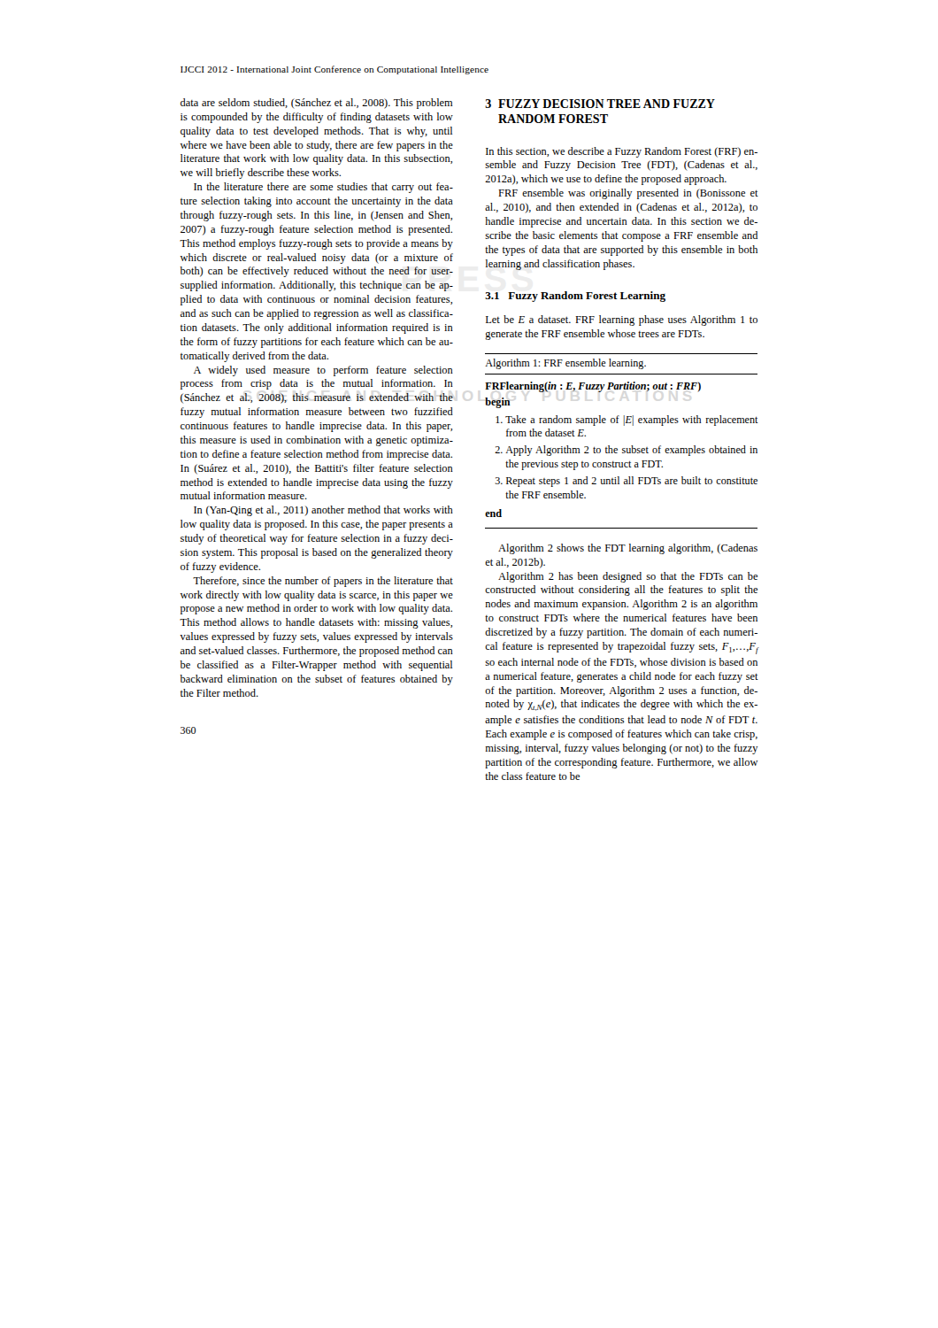IJCCI 2012 - International Joint Conference on Computational Intelligence
PRESS
SCIENCE AND TECHNOLOGY PUBLICATIONS
data are seldom studied, (Sánchez et al., 2008). This problem is compounded by the difficulty of finding datasets with low quality data to test developed methods. That is why, until where we have been able to study, there are few papers in the literature that work with low quality data. In this subsection, we will briefly describe these works.
In the literature there are some studies that carry out feature selection taking into account the uncertainty in the data through fuzzy-rough sets. In this line, in (Jensen and Shen, 2007) a fuzzy-rough feature selection method is presented. This method employs fuzzy-rough sets to provide a means by which discrete or real-valued noisy data (or a mixture of both) can be effectively reduced without the need for user-supplied information. Additionally, this technique can be applied to data with continuous or nominal decision features, and as such can be applied to regression as well as classification datasets. The only additional information required is in the form of fuzzy partitions for each feature which can be automatically derived from the data.
A widely used measure to perform feature selection process from crisp data is the mutual information. In (Sánchez et al., 2008), this measure is extended with the fuzzy mutual information measure between two fuzzified continuous features to handle imprecise data. In this paper, this measure is used in combination with a genetic optimization to define a feature selection method from imprecise data. In (Suárez et al., 2010), the Battiti's filter feature selection method is extended to handle imprecise data using the fuzzy mutual information measure.
In (Yan-Qing et al., 2011) another method that works with low quality data is proposed. In this case, the paper presents a study of theoretical way for feature selection in a fuzzy decision system. This proposal is based on the generalized theory of fuzzy evidence.
Therefore, since the number of papers in the literature that work directly with low quality data is scarce, in this paper we propose a new method in order to work with low quality data. This method allows to handle datasets with: missing values, values expressed by fuzzy sets, values expressed by intervals and set-valued classes. Furthermore, the proposed method can be classified as a Filter-Wrapper method with sequential backward elimination on the subset of features obtained by the Filter method.
360
3 FUZZY DECISION TREE AND FUZZY RANDOM FOREST
In this section, we describe a Fuzzy Random Forest (FRF) ensemble and Fuzzy Decision Tree (FDT), (Cadenas et al., 2012a), which we use to define the proposed approach.
FRF ensemble was originally presented in (Bonissone et al., 2010), and then extended in (Cadenas et al., 2012a), to handle imprecise and uncertain data. In this section we describe the basic elements that compose a FRF ensemble and the types of data that are supported by this ensemble in both learning and classification phases.
3.1 Fuzzy Random Forest Learning
Let be E a dataset. FRF learning phase uses Algorithm 1 to generate the FRF ensemble whose trees are FDTs.
Algorithm 1: FRF ensemble learning.
FRFlearning(in : E, Fuzzy Partition; out : FRF)
begin
Take a random sample of |E| examples with replacement from the dataset E.
Apply Algorithm 2 to the subset of examples obtained in the previous step to construct a FDT.
Repeat steps 1 and 2 until all FDTs are built to constitute the FRF ensemble.
end
Algorithm 2 shows the FDT learning algorithm, (Cadenas et al., 2012b).
Algorithm 2 has been designed so that the FDTs can be constructed without considering all the features to split the nodes and maximum expansion. Algorithm 2 is an algorithm to construct FDTs where the numerical features have been discretized by a fuzzy partition. The domain of each numerical feature is represented by trapezoidal fuzzy sets, F1,…,Ff so each internal node of the FDTs, whose division is based on a numerical feature, generates a child node for each fuzzy set of the partition. Moreover, Algorithm 2 uses a function, denoted by χt,N(e), that indicates the degree with which the example e satisfies the conditions that lead to node N of FDT t. Each example e is composed of features which can take crisp, missing, interval, fuzzy values belonging (or not) to the fuzzy partition of the corresponding feature. Furthermore, we allow the class feature to be